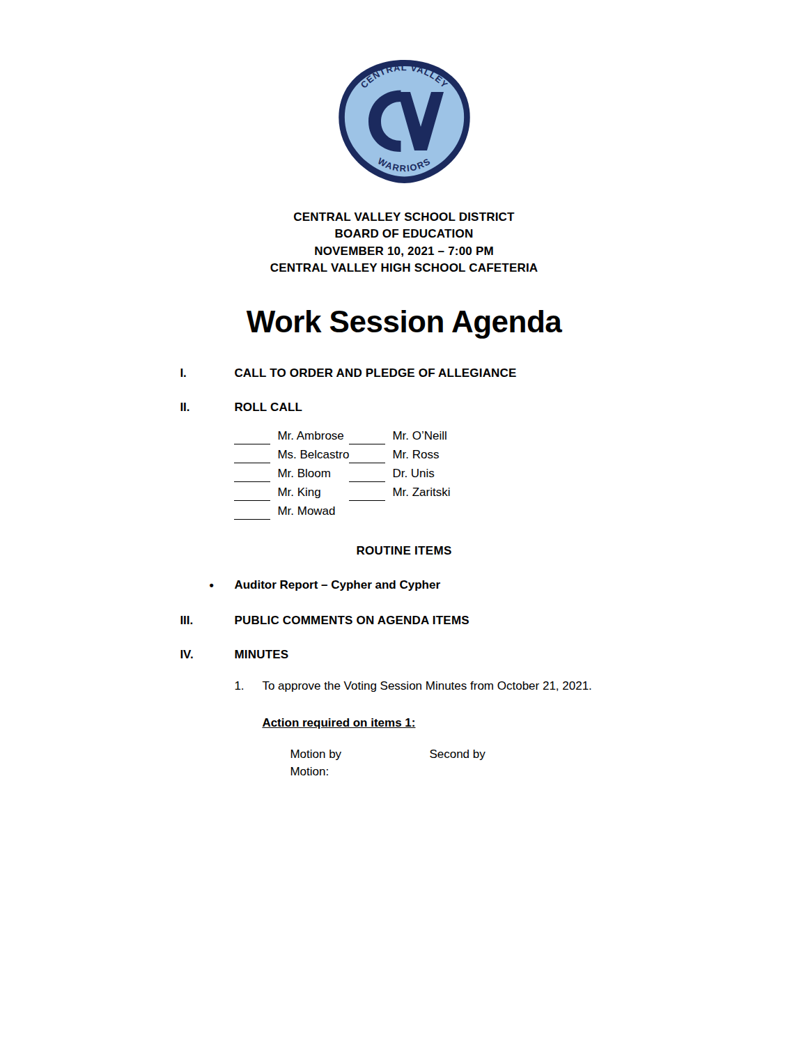CENTRAL VALLEY WARRIORS
CENTRAL VALLEY SCHOOL DISTRICT
BOARD OF EDUCATION
NOVEMBER 10, 2021 – 7:00 PM
CENTRAL VALLEY HIGH SCHOOL CAFETERIA
Work Session Agenda
I.
CALL TO ORDER AND PLEDGE OF ALLEGIANCE
II.
ROLL CALL
| | Mr. Ambrose | | Mr. O’Neill |
| | Ms. Belcastro | | Mr. Ross |
| | Mr. Bloom | | Dr. Unis |
| | Mr. King | | Mr. Zaritski |
| | Mr. Mowad | | |
ROUTINE ITEMS
Auditor Report – Cypher and Cypher
III.
PUBLIC COMMENTS ON AGENDA ITEMS
IV.
MINUTES
1. To approve the Voting Session Minutes from October 21, 2021.
Action required on items 1:
Motion by Second by
Motion: